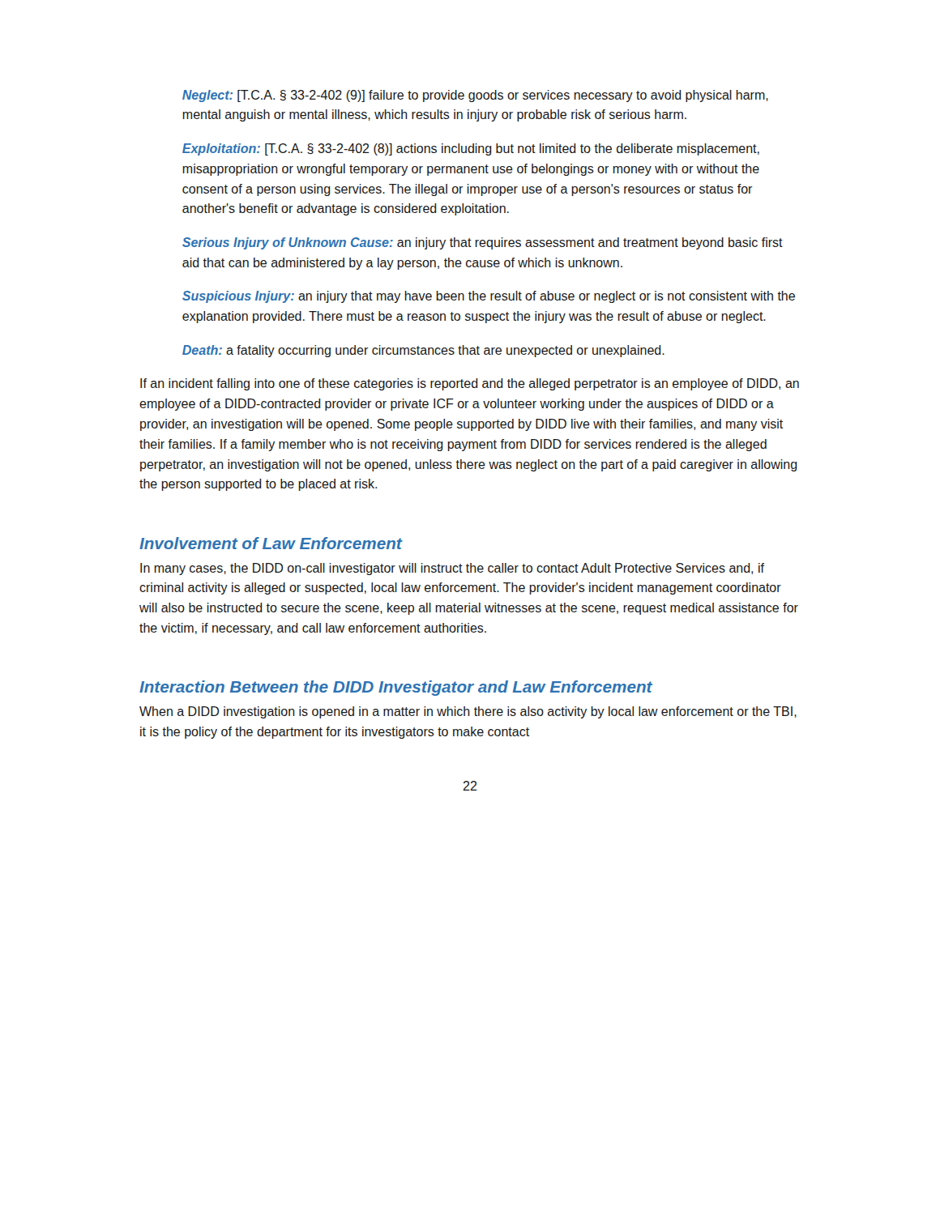Neglect: [T.C.A. § 33-2-402 (9)] failure to provide goods or services necessary to avoid physical harm, mental anguish or mental illness, which results in injury or probable risk of serious harm.
Exploitation: [T.C.A. § 33-2-402 (8)] actions including but not limited to the deliberate misplacement, misappropriation or wrongful temporary or permanent use of belongings or money with or without the consent of a person using services. The illegal or improper use of a person's resources or status for another's benefit or advantage is considered exploitation.
Serious Injury of Unknown Cause: an injury that requires assessment and treatment beyond basic first aid that can be administered by a lay person, the cause of which is unknown.
Suspicious Injury: an injury that may have been the result of abuse or neglect or is not consistent with the explanation provided. There must be a reason to suspect the injury was the result of abuse or neglect.
Death: a fatality occurring under circumstances that are unexpected or unexplained.
If an incident falling into one of these categories is reported and the alleged perpetrator is an employee of DIDD, an employee of a DIDD-contracted provider or private ICF or a volunteer working under the auspices of DIDD or a provider, an investigation will be opened. Some people supported by DIDD live with their families, and many visit their families. If a family member who is not receiving payment from DIDD for services rendered is the alleged perpetrator, an investigation will not be opened, unless there was neglect on the part of a paid caregiver in allowing the person supported to be placed at risk.
Involvement of Law Enforcement
In many cases, the DIDD on-call investigator will instruct the caller to contact Adult Protective Services and, if criminal activity is alleged or suspected, local law enforcement. The provider's incident management coordinator will also be instructed to secure the scene, keep all material witnesses at the scene, request medical assistance for the victim, if necessary, and call law enforcement authorities.
Interaction Between the DIDD Investigator and Law Enforcement
When a DIDD investigation is opened in a matter in which there is also activity by local law enforcement or the TBI, it is the policy of the department for its investigators to make contact
22